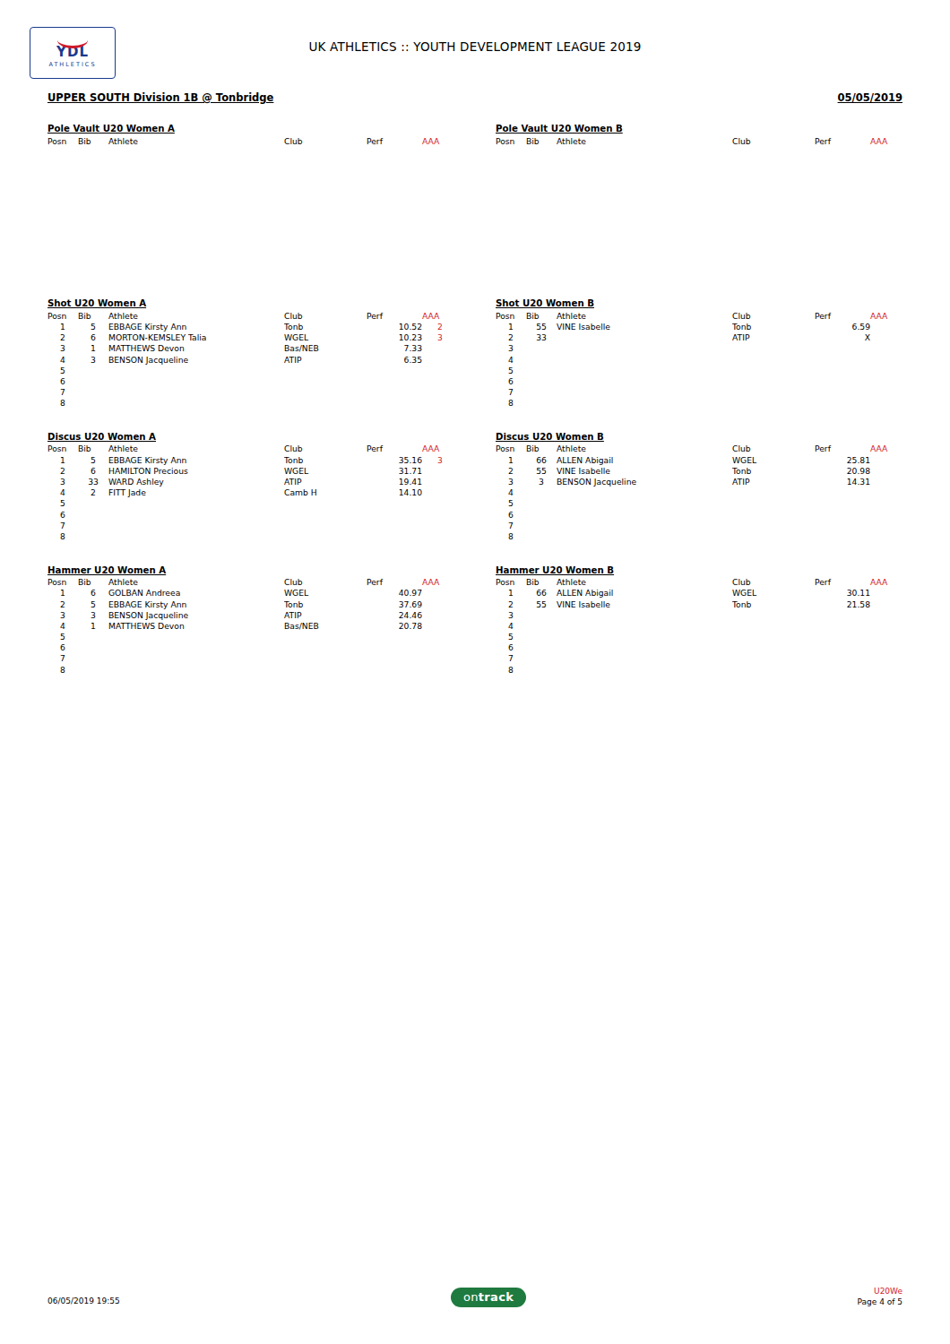YDL
ATHLETICS
UK ATHLETICS :: YOUTH DEVELOPMENT LEAGUE 2019
UPPER SOUTH Division 1B @ Tonbridge
05/05/2019
Pole Vault U20 Women A
| Posn | Bib | Athlete | Club | Perf | AAA |
| --- | --- | --- | --- | --- | --- |
Pole Vault U20 Women B
| Posn | Bib | Athlete | Club | Perf | AAA |
| --- | --- | --- | --- | --- | --- |
Shot U20 Women A
| Posn | Bib | Athlete | Club | Perf | AAA |
| --- | --- | --- | --- | --- | --- |
| 1 | 5 | EBBAGE Kirsty Ann | Tonb | 10.52 | 2 |
| 2 | 6 | MORTON-KEMSLEY Talia | WGEL | 10.23 | 3 |
| 3 | 1 | MATTHEWS Devon | Bas/NEB | 7.33 | |
| 4 | 3 | BENSON Jacqueline | ATIP | 6.35 | |
| 5 | | | | | |
| 6 | | | | | |
| 7 | | | | | |
| 8 | | | | | |
Shot U20 Women B
| Posn | Bib | Athlete | Club | Perf | AAA |
| --- | --- | --- | --- | --- | --- |
| 1 | 55 | VINE Isabelle | Tonb | 6.59 | |
| 2 | 33 | | ATIP | X | |
| 3 | | | | | |
| 4 | | | | | |
| 5 | | | | | |
| 6 | | | | | |
| 7 | | | | | |
| 8 | | | | | |
Discus U20 Women A
| Posn | Bib | Athlete | Club | Perf | AAA |
| --- | --- | --- | --- | --- | --- |
| 1 | 5 | EBBAGE Kirsty Ann | Tonb | 35.16 | 3 |
| 2 | 6 | HAMILTON Precious | WGEL | 31.71 | |
| 3 | 33 | WARD Ashley | ATIP | 19.41 | |
| 4 | 2 | FITT Jade | Camb H | 14.10 | |
| 5 | | | | | |
| 6 | | | | | |
| 7 | | | | | |
| 8 | | | | | |
Discus U20 Women B
| Posn | Bib | Athlete | Club | Perf | AAA |
| --- | --- | --- | --- | --- | --- |
| 1 | 66 | ALLEN Abigail | WGEL | 25.81 | |
| 2 | 55 | VINE Isabelle | Tonb | 20.98 | |
| 3 | 3 | BENSON Jacqueline | ATIP | 14.31 | |
| 4 | | | | | |
| 5 | | | | | |
| 6 | | | | | |
| 7 | | | | | |
| 8 | | | | | |
Hammer U20 Women A
| Posn | Bib | Athlete | Club | Perf | AAA |
| --- | --- | --- | --- | --- | --- |
| 1 | 6 | GOLBAN Andreea | WGEL | 40.97 | |
| 2 | 5 | EBBAGE Kirsty Ann | Tonb | 37.69 | |
| 3 | 3 | BENSON Jacqueline | ATIP | 24.46 | |
| 4 | 1 | MATTHEWS Devon | Bas/NEB | 20.78 | |
| 5 | | | | | |
| 6 | | | | | |
| 7 | | | | | |
| 8 | | | | | |
Hammer U20 Women B
| Posn | Bib | Athlete | Club | Perf | AAA |
| --- | --- | --- | --- | --- | --- |
| 1 | 66 | ALLEN Abigail | WGEL | 30.11 | |
| 2 | 55 | VINE Isabelle | Tonb | 21.58 | |
| 3 | | | | | |
| 4 | | | | | |
| 5 | | | | | |
| 6 | | | | | |
| 7 | | | | | |
| 8 | | | | | |
06/05/2019 19:55
on track
U20We
Page 4 of 5